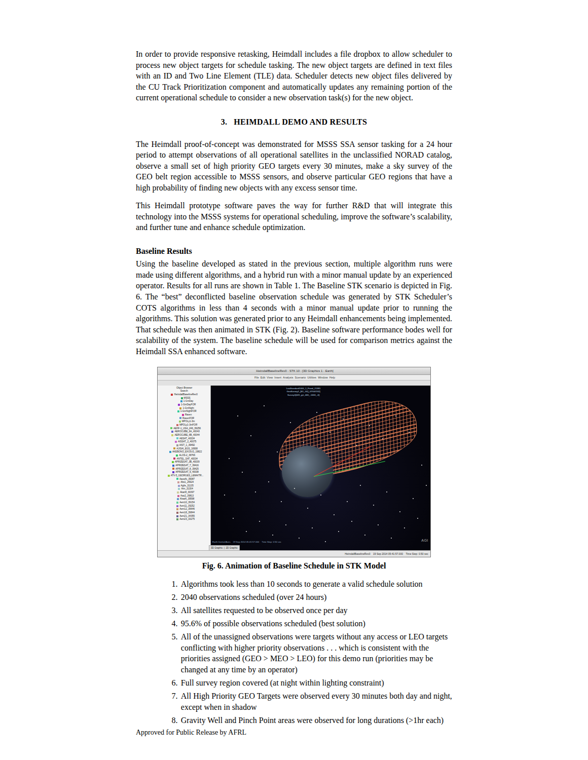In order to provide responsive retasking, Heimdall includes a file dropbox to allow scheduler to process new object targets for schedule tasking. The new object targets are defined in text files with an ID and Two Line Element (TLE) data. Scheduler detects new object files delivered by the CU Track Prioritization component and automatically updates any remaining portion of the current operational schedule to consider a new observation task(s) for the new object.
3. HEIMDALL DEMO AND RESULTS
The Heimdall proof-of-concept was demonstrated for MSSS SSA sensor tasking for a 24 hour period to attempt observations of all operational satellites in the unclassified NORAD catalog, observe a small set of high priority GEO targets every 30 minutes, make a sky survey of the GEO belt region accessible to MSSS sensors, and observe particular GEO regions that have a high probability of finding new objects with any excess sensor time.
This Heimdall prototype software paves the way for further R&D that will integrate this technology into the MSSS systems for operational scheduling, improve the software’s scalability, and further tune and enhance schedule optimization.
Baseline Results
Using the baseline developed as stated in the previous section, multiple algorithm runs were made using different algorithms, and a hybrid run with a minor manual update by an experienced operator. Results for all runs are shown in Table 1. The Baseline STK scenario is depicted in Fig. 6. The “best” deconflicted baseline observation schedule was generated by STK Scheduler’s COTS algorithms in less than 4 seconds with a minor manual update prior to running the algorithms. This solution was generated prior to any Heimdall enhancements being implemented. That schedule was then animated in STK (Fig. 2). Baseline software performance bodes well for scalability of the system. The baseline schedule will be used for comparison metrics against the Heimdall SSA enhanced software.
HeimdallBaselineRev0 - STK 10 - [3D Graphics 1 - Earth]
File Edit View Insert Analysis Scenario Utilities Window Help
Object Browser
Search:
HeimdallBaselineRev0
MSSS
1-GmDay
1-GmDayFOR
1-GmNight
1-GmNightFOR
Raven
RavenFOR
MPOLy1-3m
MPOLy1-3mFOR
AEHF-1_USA_246_39256
AEROCUBE_6A_40043
AEROCUBE_6B_40044
AESAT_40034
AISSAT_2_40075
AIST_1_39492
AJISAI_EGS_16908
AKEBONO_EXOS-D_19822
ALOS-2_39766
ANTEL_SAT_40034
APRIZESAT_3B_40039
APRIZESAT_7_39416
APRIZESAT_8_39425
APRIZESAT_9_40038
ATV-5_GEORGES_LEMAITR...
AausAt_39087
Abs1_25924
Agile_31135
Aim_31304
Akari8_30397
Aau2_39813
AlsatA_39598
Aem10_39154
Aem11_39252
Aem12_39646
Aem18_39844
Aem21_34355
Aem23_33275
LeoStandard1000_1_Fixed_21381
GeoSurvey1_[S1_G1]_07/04/132]
Survey1[441_grt_440_-1400_-0]
Earth Inertial Axes 19 Sep 2014 05:41:57.000 Time Step: 0.50 sec
AGI
3D Graphic | 2D Graphic
HeimdallBaselineRev0 19 Sep 2014 05:41:57.000 Time Step: 0.50 sec
Fig. 6. Animation of Baseline Schedule in STK Model
Algorithms took less than 10 seconds to generate a valid schedule solution
2040 observations scheduled (over 24 hours)
All satellites requested to be observed once per day
95.6% of possible observations scheduled (best solution)
All of the unassigned observations were targets without any access or LEO targets conflicting with higher priority observations . . . which is consistent with the priorities assigned (GEO > MEO > LEO) for this demo run (priorities may be changed at any time by an operator)
Full survey region covered (at night within lighting constraint)
All High Priority GEO Targets were observed every 30 minutes both day and night, except when in shadow
Gravity Well and Pinch Point areas were observed for long durations (>1hr each)
Approved for Public Release by AFRL